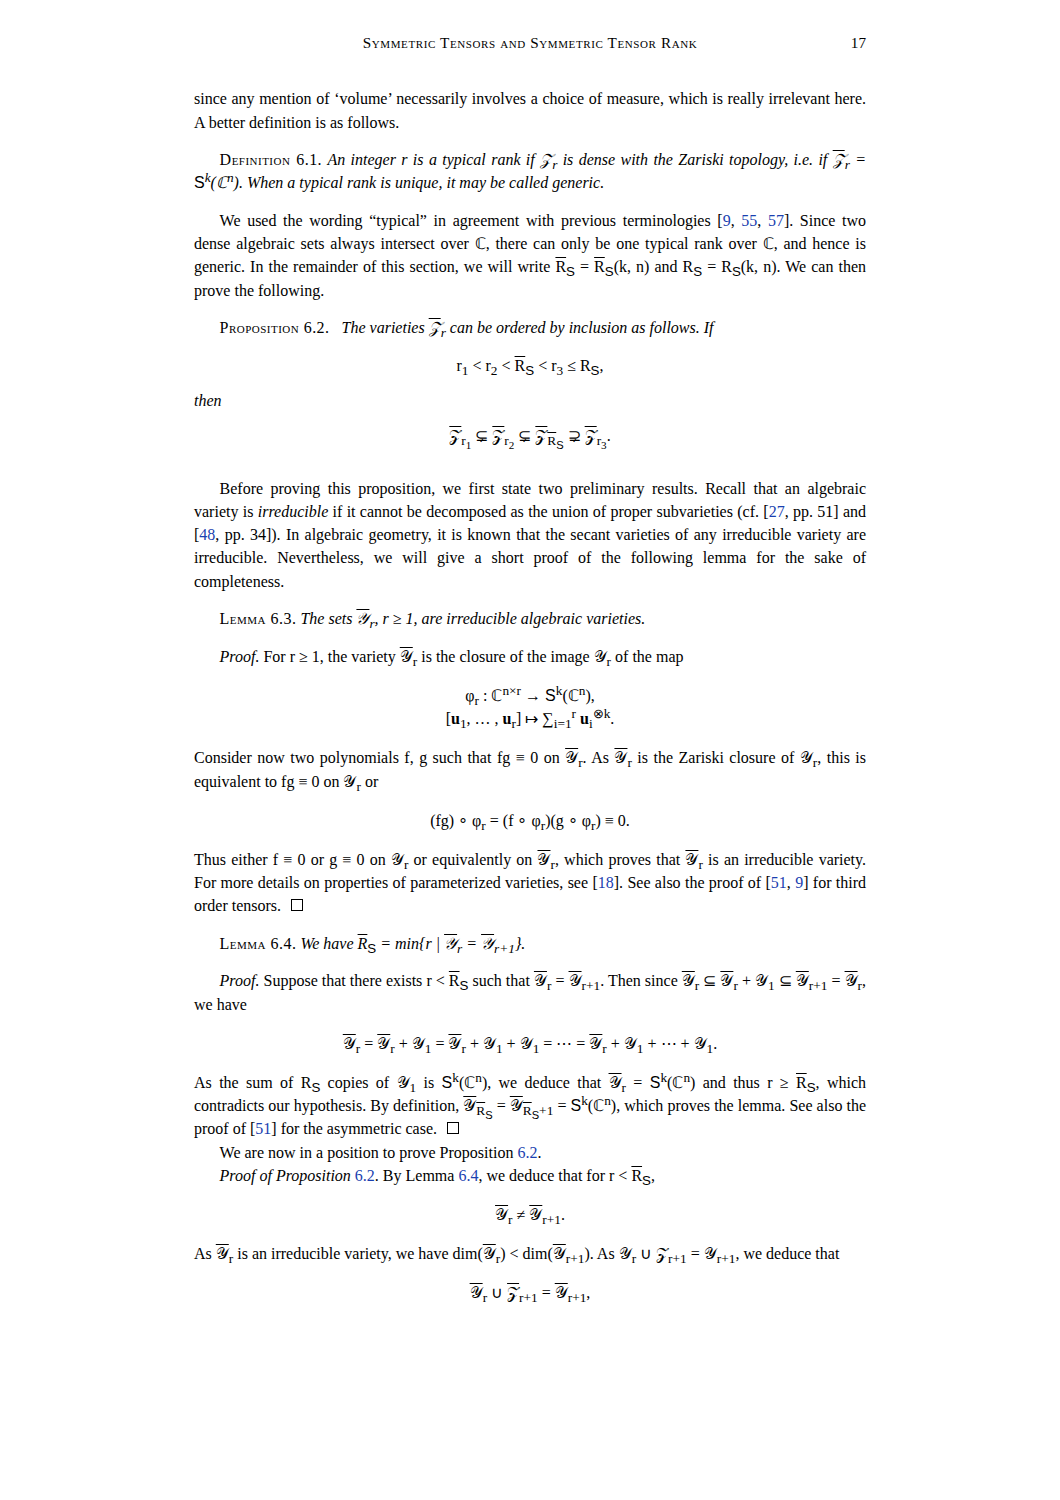Symmetric Tensors and Symmetric Tensor Rank 17
since any mention of ‘volume’ necessarily involves a choice of measure, which is really irrelevant here. A better definition is as follows.
Definition 6.1. An integer r is a typical rank if 𝒵r is dense with the Zariski topology, i.e. if 𝒵r = Sk(ℂn). When a typical rank is unique, it may be called generic.
We used the wording “typical” in agreement with previous terminologies [9, 55, 57]. Since two dense algebraic sets always intersect over ℂ, there can only be one typical rank over ℂ, and hence is generic. In the remainder of this section, we will write RS = RS(k, n) and RS = RS(k, n). We can then prove the following.
Proposition 6.2. The varieties 𝒵r can be ordered by inclusion as follows. If
r1 < r2 < RS < r3 ≤ RS,
then
𝒵r1 ⊊ 𝒵r2 ⊊ 𝒵RS ⊋ 𝒵r3.
Before proving this proposition, we first state two preliminary results. Recall that an algebraic variety is irreducible if it cannot be decomposed as the union of proper subvarieties (cf. [27, pp. 51] and [48, pp. 34]). In algebraic geometry, it is known that the secant varieties of any irreducible variety are irreducible. Nevertheless, we will give a short proof of the following lemma for the sake of completeness.
Lemma 6.3. The sets 𝒴r, r ≥ 1, are irreducible algebraic varieties.
Proof. For r ≥ 1, the variety 𝒴r is the closure of the image 𝒴r of the map
φr : ℂn×r → Sk(ℂn),
[u1, … , ur] ↦ ∑i=1r ui⊗k.
Consider now two polynomials f, g such that fg ≡ 0 on 𝒴r. As 𝒴r is the Zariski closure of 𝒴r, this is equivalent to fg ≡ 0 on 𝒴r or
(fg) ∘ φr = (f ∘ φr)(g ∘ φr) ≡ 0.
Thus either f ≡ 0 or g ≡ 0 on 𝒴r or equivalently on 𝒴r, which proves that 𝒴r is an irreducible variety. For more details on properties of parameterized varieties, see [18]. See also the proof of [51, 9] for third order tensors.
Lemma 6.4. We have RS = min{r | 𝒴r = 𝒴r+1}.
Proof. Suppose that there exists r < RS such that 𝒴r = 𝒴r+1. Then since 𝒴r ⊆ 𝒴r + 𝒴1 ⊆ 𝒴r+1 = 𝒴r, we have
𝒴r = 𝒴r + 𝒴1 = 𝒴r + 𝒴1 + 𝒴1 = ⋯ = 𝒴r + 𝒴1 + ⋯ + 𝒴1.
As the sum of RS copies of 𝒴1 is Sk(ℂn), we deduce that 𝒴r = Sk(ℂn) and thus r ≥ RS, which contradicts our hypothesis. By definition, 𝒴RS = 𝒴RS+1 = Sk(ℂn), which proves the lemma. See also the proof of [51] for the asymmetric case.
We are now in a position to prove Proposition 6.2.
Proof of Proposition 6.2. By Lemma 6.4, we deduce that for r < RS,
𝒴r ≠ 𝒴r+1.
As 𝒴r is an irreducible variety, we have dim(𝒴r) < dim(𝒴r+1). As 𝒴r ∪ 𝒵r+1 = 𝒴r+1, we deduce that
𝒴r ∪ 𝒵r+1 = 𝒴r+1,